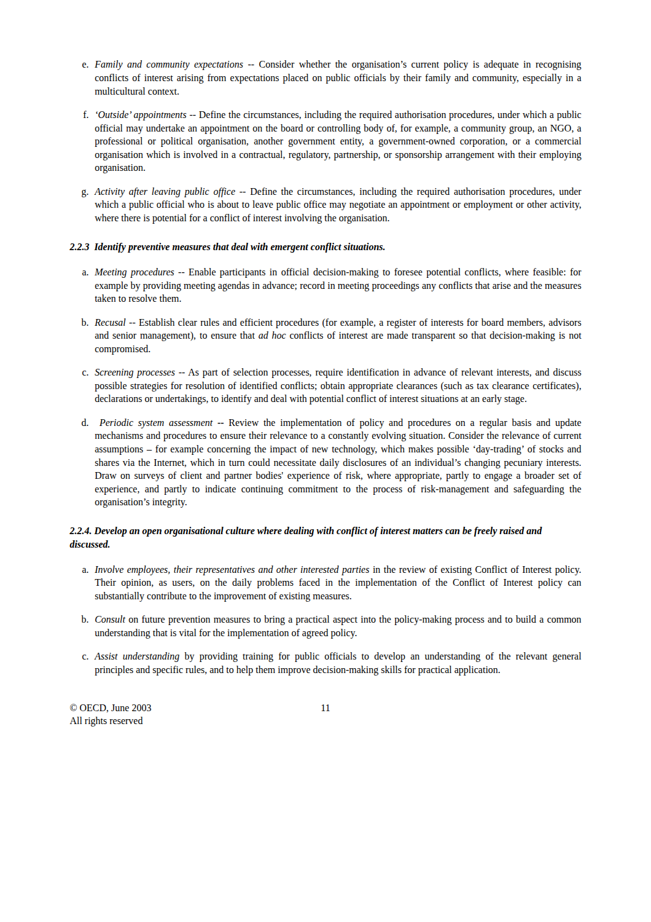Family and community expectations -- Consider whether the organisation’s current policy is adequate in recognising conflicts of interest arising from expectations placed on public officials by their family and community, especially in a multicultural context.
‘Outside’ appointments -- Define the circumstances, including the required authorisation procedures, under which a public official may undertake an appointment on the board or controlling body of, for example, a community group, an NGO, a professional or political organisation, another government entity, a government-owned corporation, or a commercial organisation which is involved in a contractual, regulatory, partnership, or sponsorship arrangement with their employing organisation.
Activity after leaving public office -- Define the circumstances, including the required authorisation procedures, under which a public official who is about to leave public office may negotiate an appointment or employment or other activity, where there is potential for a conflict of interest involving the organisation.
2.2.3 Identify preventive measures that deal with emergent conflict situations.
Meeting procedures -- Enable participants in official decision-making to foresee potential conflicts, where feasible: for example by providing meeting agendas in advance; record in meeting proceedings any conflicts that arise and the measures taken to resolve them.
Recusal -- Establish clear rules and efficient procedures (for example, a register of interests for board members, advisors and senior management), to ensure that ad hoc conflicts of interest are made transparent so that decision-making is not compromised.
Screening processes -- As part of selection processes, require identification in advance of relevant interests, and discuss possible strategies for resolution of identified conflicts; obtain appropriate clearances (such as tax clearance certificates), declarations or undertakings, to identify and deal with potential conflict of interest situations at an early stage.
Periodic system assessment -- Review the implementation of policy and procedures on a regular basis and update mechanisms and procedures to ensure their relevance to a constantly evolving situation. Consider the relevance of current assumptions – for example concerning the impact of new technology, which makes possible ‘day-trading’ of stocks and shares via the Internet, which in turn could necessitate daily disclosures of an individual’s changing pecuniary interests. Draw on surveys of client and partner bodies' experience of risk, where appropriate, partly to engage a broader set of experience, and partly to indicate continuing commitment to the process of risk-management and safeguarding the organisation’s integrity.
2.2.4. Develop an open organisational culture where dealing with conflict of interest matters can be freely raised and discussed.
Involve employees, their representatives and other interested parties in the review of existing Conflict of Interest policy. Their opinion, as users, on the daily problems faced in the implementation of the Conflict of Interest policy can substantially contribute to the improvement of existing measures.
Consult on future prevention measures to bring a practical aspect into the policy-making process and to build a common understanding that is vital for the implementation of agreed policy.
Assist understanding by providing training for public officials to develop an understanding of the relevant general principles and specific rules, and to help them improve decision-making skills for practical application.
© OECD, June 2003
11
All rights reserved